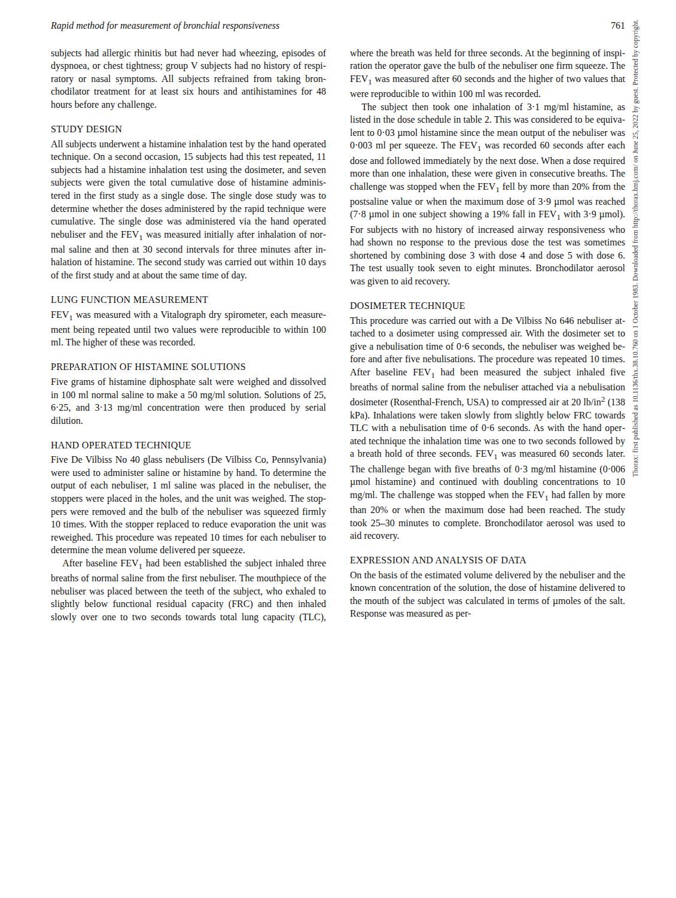Thorax: first published as 10.1136/thx.38.10.760 on 1 October 1983. Downloaded from http://thorax.bmj.com/ on June 25, 2022 by guest. Protected by copyright.
Rapid method for measurement of bronchial responsiveness 761
subjects had allergic rhinitis but had never had wheezing, episodes of dyspnoea, or chest tightness; group V subjects had no history of respiratory or nasal symptoms. All subjects refrained from taking bronchodilator treatment for at least six hours and antihistamines for 48 hours before any challenge.
Study design
All subjects underwent a histamine inhalation test by the hand operated technique. On a second occasion, 15 subjects had this test repeated, 11 subjects had a histamine inhalation test using the dosimeter, and seven subjects were given the total cumulative dose of histamine administered in the first study as a single dose. The single dose study was to determine whether the doses administered by the rapid technique were cumulative. The single dose was administered via the hand operated nebuliser and the FEV1 was measured initially after inhalation of normal saline and then at 30 second intervals for three minutes after inhalation of histamine. The second study was carried out within 10 days of the first study and at about the same time of day.
Lung function measurement
FEV1 was measured with a Vitalograph dry spirometer, each measurement being repeated until two values were reproducible to within 100 ml. The higher of these was recorded.
Preparation of histamine solutions
Five grams of histamine diphosphate salt were weighed and dissolved in 100 ml normal saline to make a 50 mg/ml solution. Solutions of 25, 6·25, and 3·13 mg/ml concentration were then produced by serial dilution.
Hand operated technique
Five De Vilbiss No 40 glass nebulisers (De Vilbiss Co, Pennsylvania) were used to administer saline or histamine by hand. To determine the output of each nebuliser, 1 ml saline was placed in the nebuliser, the stoppers were placed in the holes, and the unit was weighed. The stoppers were removed and the bulb of the nebuliser was squeezed firmly 10 times. With the stopper replaced to reduce evaporation the unit was reweighed. This procedure was repeated 10 times for each nebuliser to determine the mean volume delivered per squeeze.
After baseline FEV1 had been established the subject inhaled three breaths of normal saline from the first nebuliser. The mouthpiece of the nebuliser was placed between the teeth of the subject, who exhaled to slightly below functional residual capacity (FRC) and then inhaled slowly over one to two seconds towards total lung capacity (TLC), where the breath was held for three seconds. At the beginning of inspiration the operator gave the bulb of the nebuliser one firm squeeze. The FEV1 was measured after 60 seconds and the higher of two values that were reproducible to within 100 ml was recorded.
The subject then took one inhalation of 3·1 mg/ml histamine, as listed in the dose schedule in table 2. This was considered to be equivalent to 0·03 µmol histamine since the mean output of the nebuliser was 0·003 ml per squeeze. The FEV1 was recorded 60 seconds after each dose and followed immediately by the next dose. When a dose required more than one inhalation, these were given in consecutive breaths. The challenge was stopped when the FEV1 fell by more than 20% from the postsaline value or when the maximum dose of 3·9 µmol was reached (7·8 µmol in one subject showing a 19% fall in FEV1 with 3·9 µmol). For subjects with no history of increased airway responsiveness who had shown no response to the previous dose the test was sometimes shortened by combining dose 3 with dose 4 and dose 5 with dose 6. The test usually took seven to eight minutes. Bronchodilator aerosol was given to aid recovery.
Dosimeter technique
This procedure was carried out with a De Vilbiss No 646 nebuliser attached to a dosimeter using compressed air. With the dosimeter set to give a nebulisation time of 0·6 seconds, the nebuliser was weighed before and after five nebulisations. The procedure was repeated 10 times. After baseline FEV1 had been measured the subject inhaled five breaths of normal saline from the nebuliser attached via a nebulisation dosimeter (Rosenthal-French, USA) to compressed air at 20 lb/in2 (138 kPa). Inhalations were taken slowly from slightly below FRC towards TLC with a nebulisation time of 0·6 seconds. As with the hand operated technique the inhalation time was one to two seconds followed by a breath hold of three seconds. FEV1 was measured 60 seconds later. The challenge began with five breaths of 0·3 mg/ml histamine (0·006 µmol histamine) and continued with doubling concentrations to 10 mg/ml. The challenge was stopped when the FEV1 had fallen by more than 20% or when the maximum dose had been reached. The study took 25–30 minutes to complete. Bronchodilator aerosol was used to aid recovery.
Expression and analysis of data
On the basis of the estimated volume delivered by the nebuliser and the known concentration of the solution, the dose of histamine delivered to the mouth of the subject was calculated in terms of µmoles of the salt. Response was measured as per-